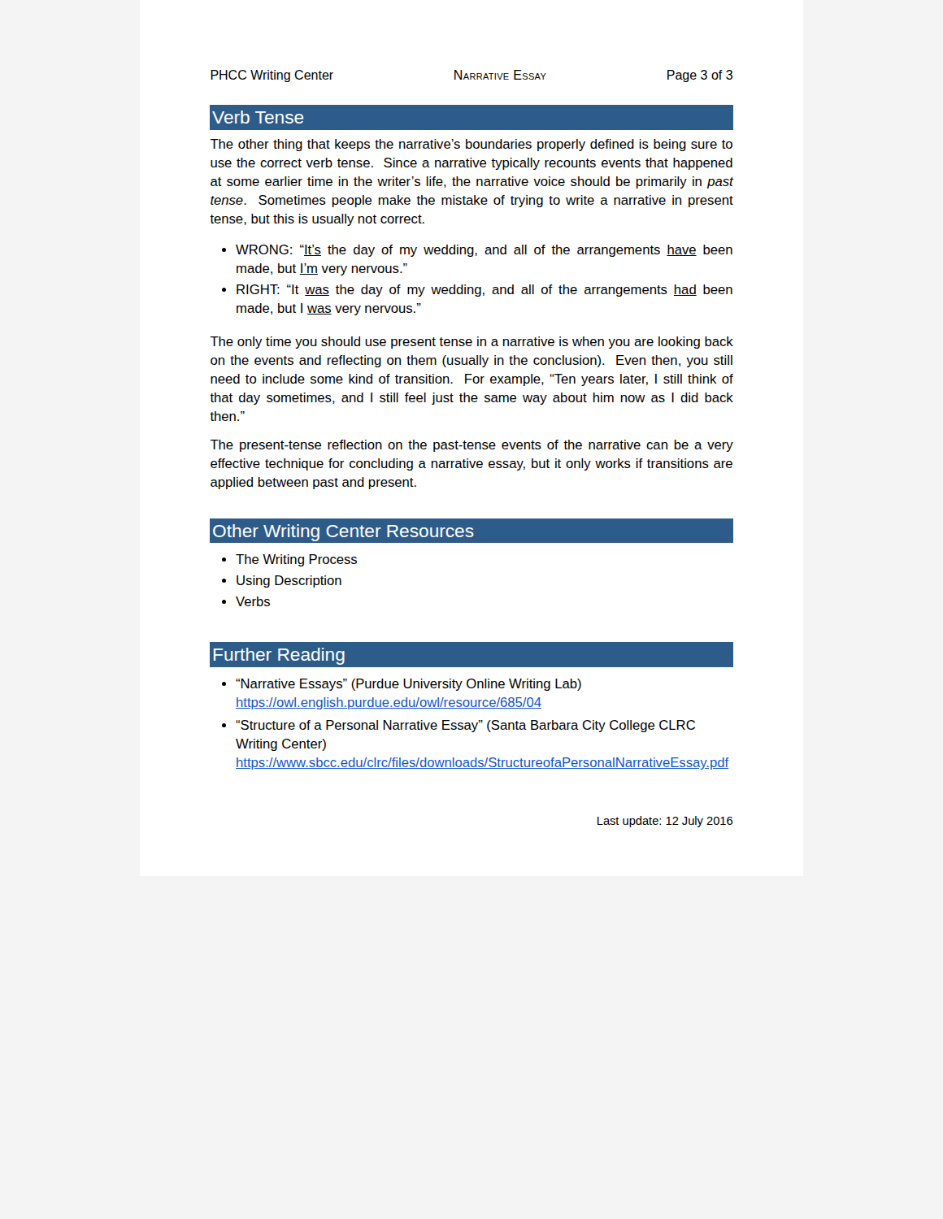PHCC Writing Center Narrative Essay Page 3 of 3
Verb Tense
The other thing that keeps the narrative’s boundaries properly defined is being sure to use the correct verb tense. Since a narrative typically recounts events that happened at some earlier time in the writer’s life, the narrative voice should be primarily in past tense. Sometimes people make the mistake of trying to write a narrative in present tense, but this is usually not correct.
WRONG: “It’s the day of my wedding, and all of the arrangements have been made, but I’m very nervous.”
RIGHT: “It was the day of my wedding, and all of the arrangements had been made, but I was very nervous.”
The only time you should use present tense in a narrative is when you are looking back on the events and reflecting on them (usually in the conclusion). Even then, you still need to include some kind of transition. For example, “Ten years later, I still think of that day sometimes, and I still feel just the same way about him now as I did back then.”
The present-tense reflection on the past-tense events of the narrative can be a very effective technique for concluding a narrative essay, but it only works if transitions are applied between past and present.
Other Writing Center Resources
The Writing Process
Using Description
Verbs
Further Reading
“Narrative Essays” (Purdue University Online Writing Lab)
https://owl.english.purdue.edu/owl/resource/685/04
“Structure of a Personal Narrative Essay” (Santa Barbara City College CLRC Writing Center)
https://www.sbcc.edu/clrc/files/downloads/StructureofaPersonalNarrativeEssay.pdf
Last update: 12 July 2016